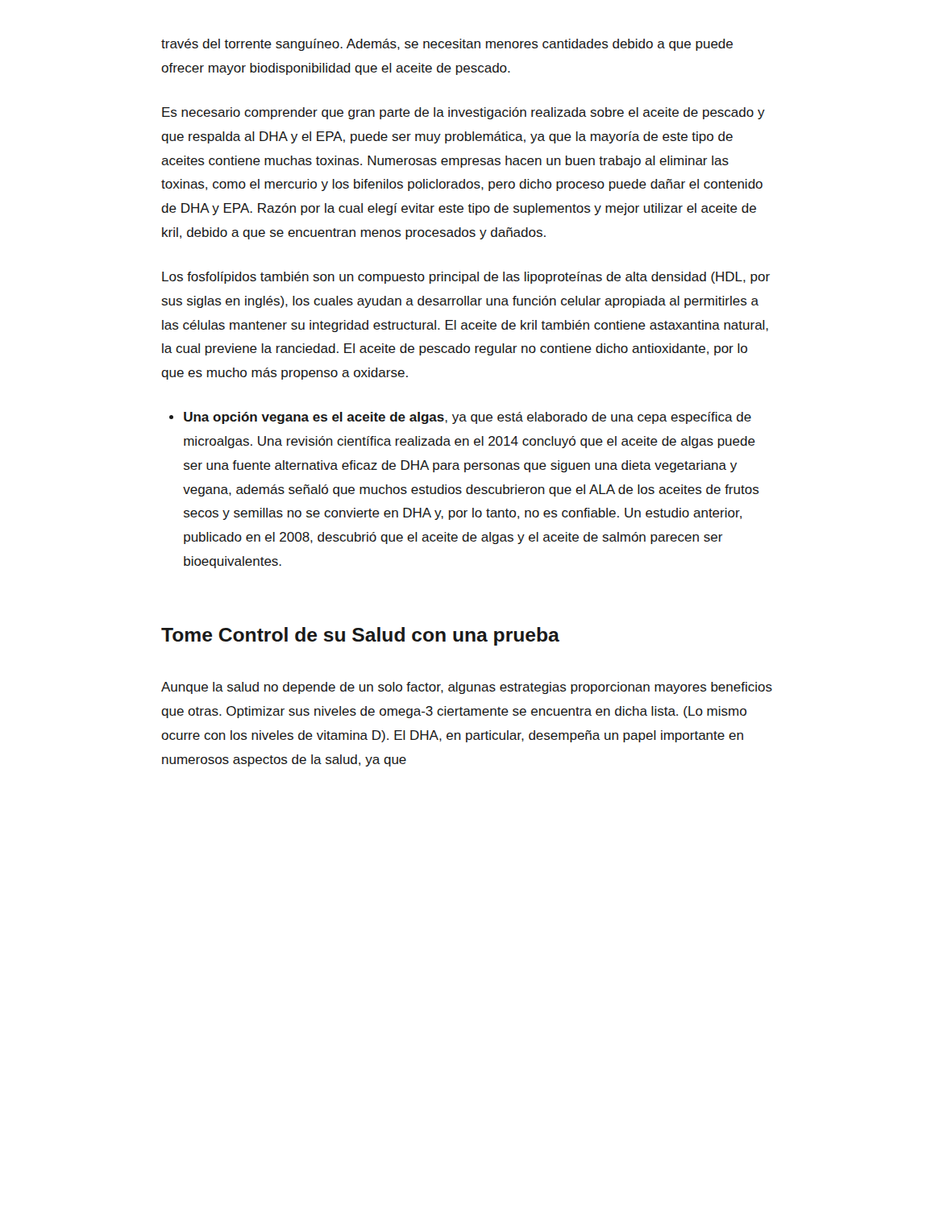través del torrente sanguíneo. Además, se necesitan menores cantidades debido a que puede ofrecer mayor biodisponibilidad que el aceite de pescado.
Es necesario comprender que gran parte de la investigación realizada sobre el aceite de pescado y que respalda al DHA y el EPA, puede ser muy problemática, ya que la mayoría de este tipo de aceites contiene muchas toxinas. Numerosas empresas hacen un buen trabajo al eliminar las toxinas, como el mercurio y los bifenilos policlorados, pero dicho proceso puede dañar el contenido de DHA y EPA. Razón por la cual elegí evitar este tipo de suplementos y mejor utilizar el aceite de kril, debido a que se encuentran menos procesados y dañados.
Los fosfolípidos también son un compuesto principal de las lipoproteínas de alta densidad (HDL, por sus siglas en inglés), los cuales ayudan a desarrollar una función celular apropiada al permitirles a las células mantener su integridad estructural. El aceite de kril también contiene astaxantina natural, la cual previene la ranciedad. El aceite de pescado regular no contiene dicho antioxidante, por lo que es mucho más propenso a oxidarse.
Una opción vegana es el aceite de algas, ya que está elaborado de una cepa específica de microalgas. Una revisión científica realizada en el 2014 concluyó que el aceite de algas puede ser una fuente alternativa eficaz de DHA para personas que siguen una dieta vegetariana y vegana, además señaló que muchos estudios descubrieron que el ALA de los aceites de frutos secos y semillas no se convierte en DHA y, por lo tanto, no es confiable. Un estudio anterior, publicado en el 2008, descubrió que el aceite de algas y el aceite de salmón parecen ser bioequivalentes.
Tome Control de su Salud con una prueba
Aunque la salud no depende de un solo factor, algunas estrategias proporcionan mayores beneficios que otras. Optimizar sus niveles de omega-3 ciertamente se encuentra en dicha lista. (Lo mismo ocurre con los niveles de vitamina D). El DHA, en particular, desempeña un papel importante en numerosos aspectos de la salud, ya que